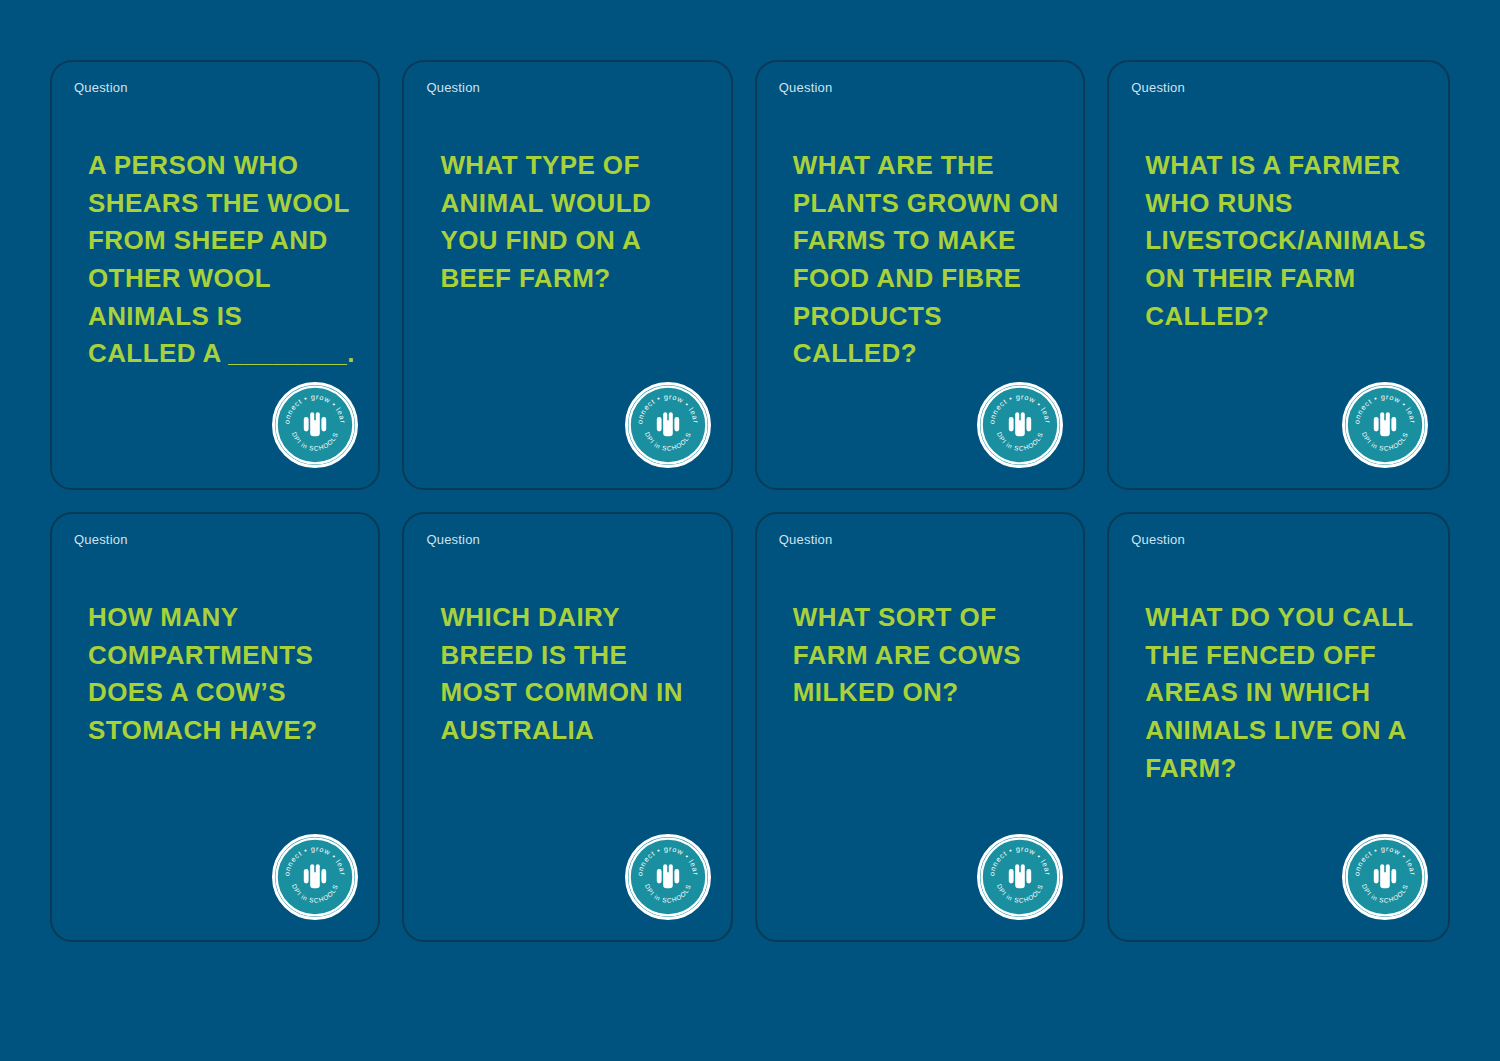Question
A person who shears the wool from sheep and other wool animals is called a ________.
connect • grow • learn DPI in SCHOOLS
Question
What type of animal would you find on a beef farm?
connect • grow • learn DPI in SCHOOLS
Question
What are the plants grown on farms to make food and fibre products called?
connect • grow • learn DPI in SCHOOLS
Question
What is a farmer who runs livestock/animals on their farm called?
connect • grow • learn DPI in SCHOOLS
Question
How many compartments does a cow’s stomach have?
connect • grow • learn DPI in SCHOOLS
Question
Which dairy breed is the most common in Australia
connect • grow • learn DPI in SCHOOLS
Question
What sort of farm are cows milked on?
connect • grow • learn DPI in SCHOOLS
Question
What do you call the fenced off areas in which animals live on a farm?
connect • grow • learn DPI in SCHOOLS